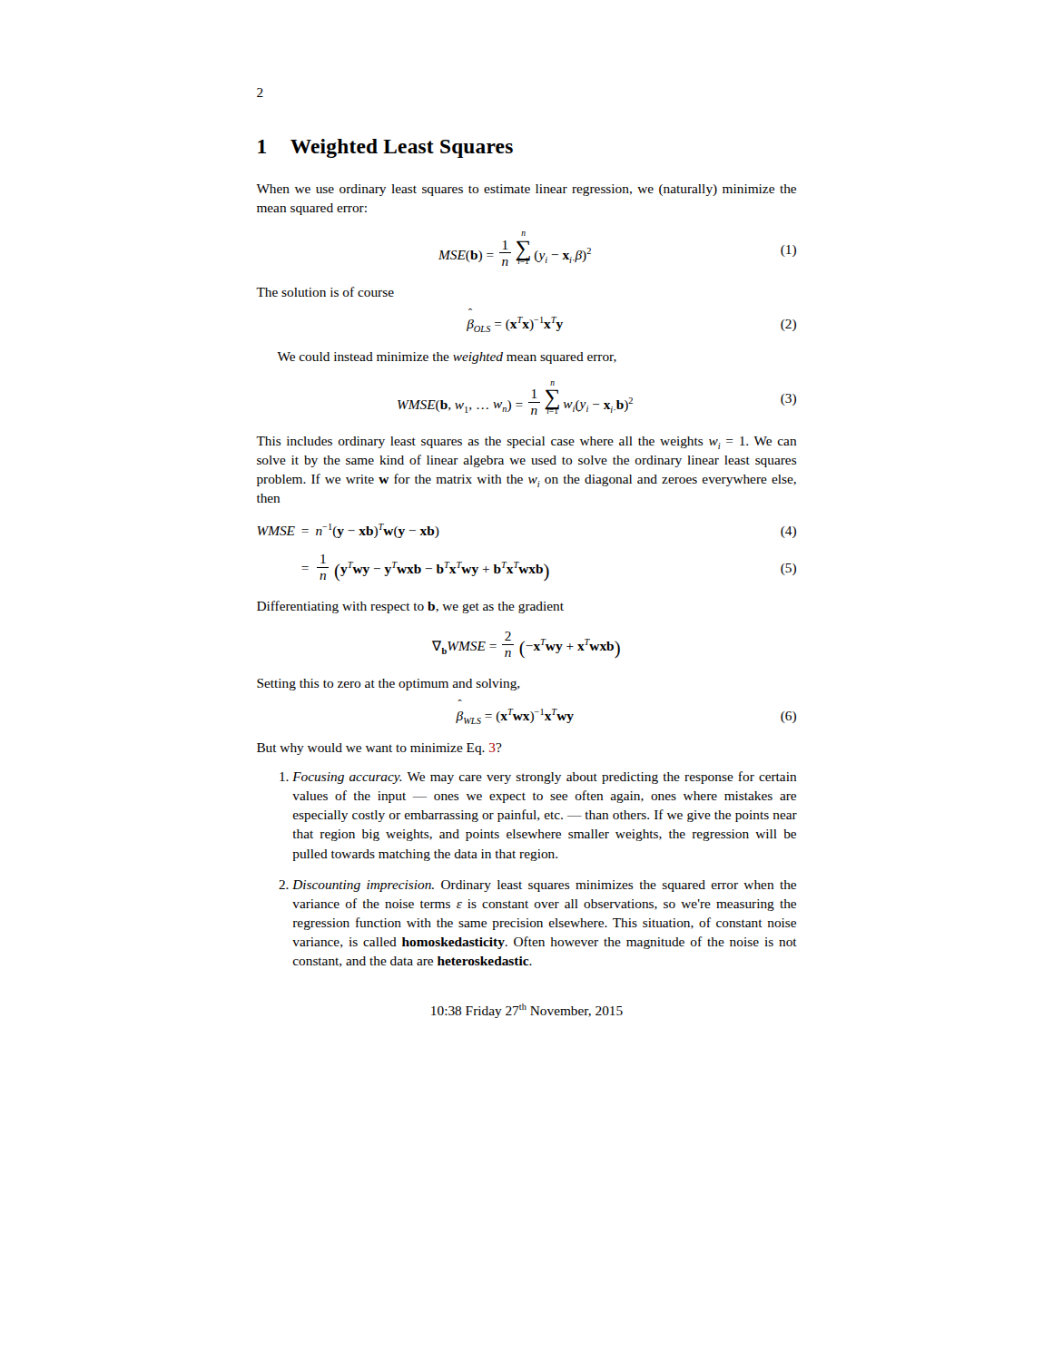2
1 Weighted Least Squares
When we use ordinary least squares to estimate linear regression, we (naturally) minimize the mean squared error:
MSE(b) = 1 n n∑i=1(yi − xi·β)2
(1)
The solution is of course
̂βOLS = (xTx)−1xTy
(2)
We could instead minimize the weighted mean squared error,
WMSE(b, w1, … wn) = 1 n n∑i=1 wi(yi − xi·b)2
(3)
This includes ordinary least squares as the special case where all the weights wi = 1. We can solve it by the same kind of linear algebra we used to solve the ordinary linear least squares problem. If we write w for the matrix with the wi on the diagonal and zeroes everywhere else, then
WMSE
=
n−1(y − xb)Tw(y − xb)
(4)
=
1 n (yTwy − yTwxb − bTxTwy + bTxTwxb)
(5)
Differentiating with respect to b, we get as the gradient
∇bWMSE = 2 n (−xTwy + xTwxb)
Setting this to zero at the optimum and solving,
̂βWLS = (xTwx)−1xTwy
(6)
But why would we want to minimize Eq. 3?
Focusing accuracy. We may care very strongly about predicting the response for certain values of the input — ones we expect to see often again, ones where mistakes are especially costly or embarrassing or painful, etc. — than others. If we give the points near that region big weights, and points elsewhere smaller weights, the regression will be pulled towards matching the data in that region.
Discounting imprecision. Ordinary least squares minimizes the squared error when the variance of the noise terms ε is constant over all observations, so we're measuring the regression function with the same precision elsewhere. This situation, of constant noise variance, is called homoskedasticity. Often however the magnitude of the noise is not constant, and the data are heteroskedastic.
10:38 Friday 27th November, 2015